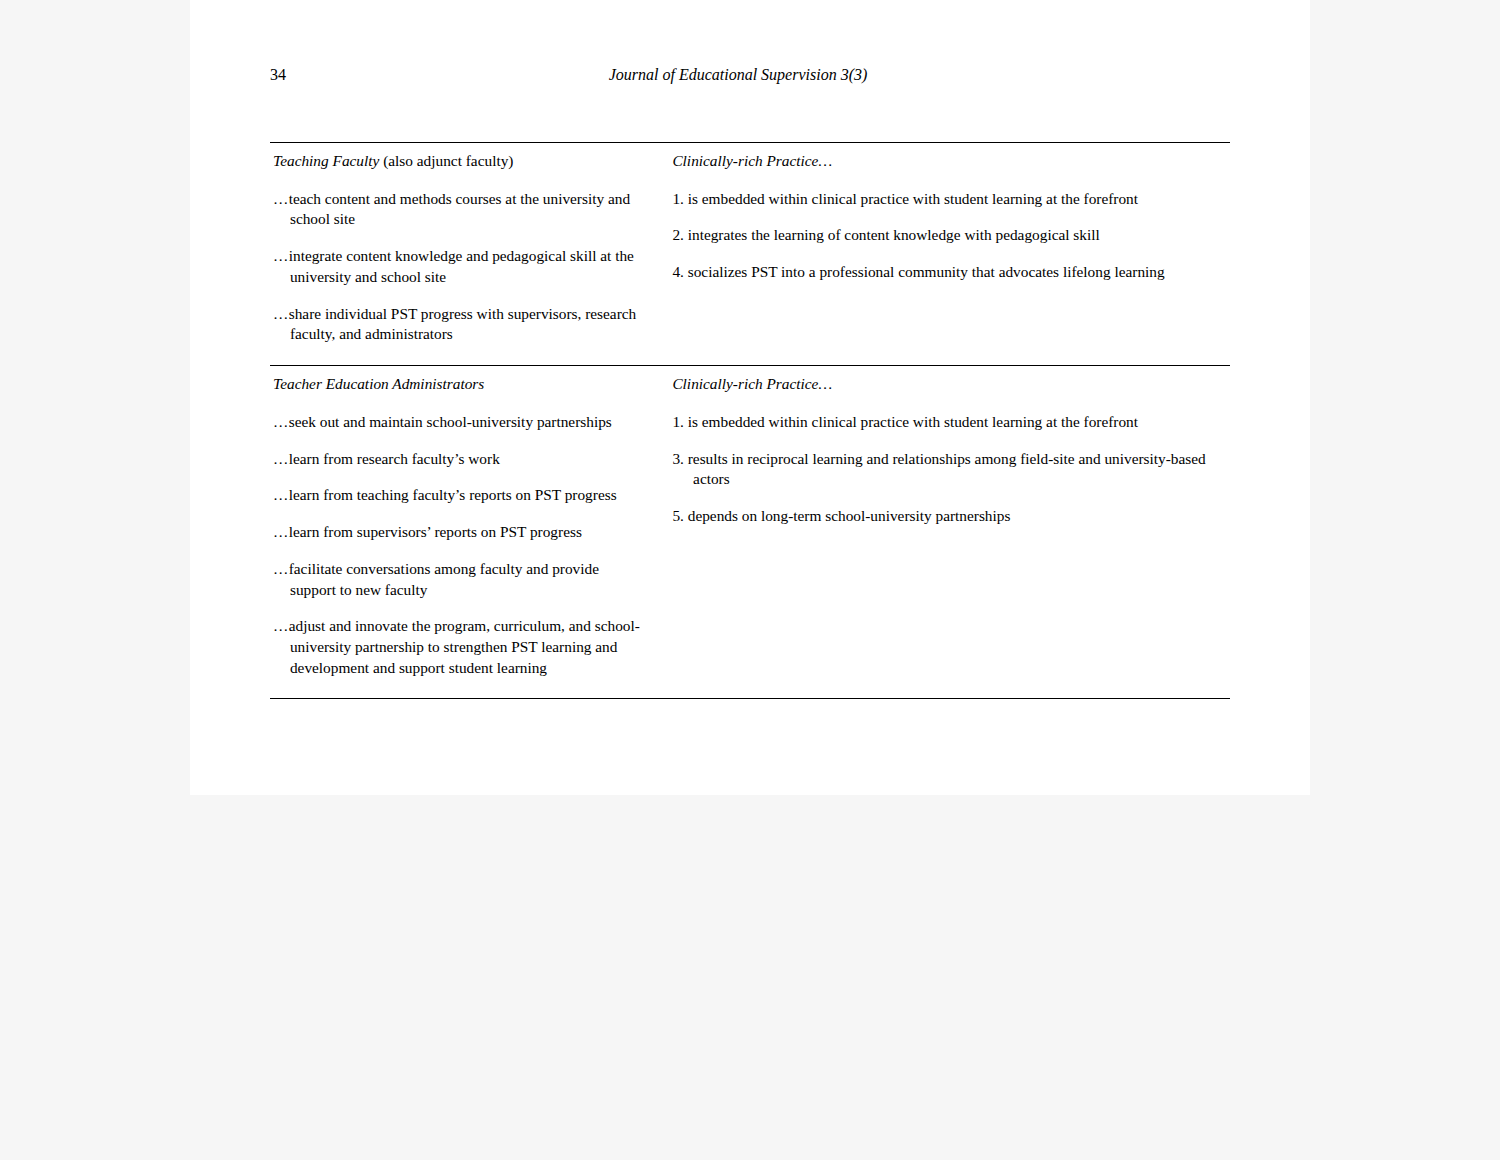34
Journal of Educational Supervision 3(3)
| Teaching Faculty (also adjunct faculty) … teach content and methods courses at the university and school site … integrate content knowledge and pedagogical skill at the university and school site … share individual PST progress with supervisors, research faculty, and administrators | Clinically-rich Practice … 1. is embedded within clinical practice with student learning at the forefront 2. integrates the learning of content knowledge with pedagogical skill 4. socializes PST into a professional community that advocates lifelong learning |
| Teacher Education Administrators … seek out and maintain school-university partnerships … learn from research faculty’s work … learn from teaching faculty’s reports on PST progress … learn from supervisors’ reports on PST progress … facilitate conversations among faculty and provide support to new faculty … adjust and innovate the program, curriculum, and school-university partnership to strengthen PST learning and development and support student learning | Clinically-rich Practice … 1. is embedded within clinical practice with student learning at the forefront 3. results in reciprocal learning and relationships among field-site and university-based actors 5. depends on long-term school-university partnerships |